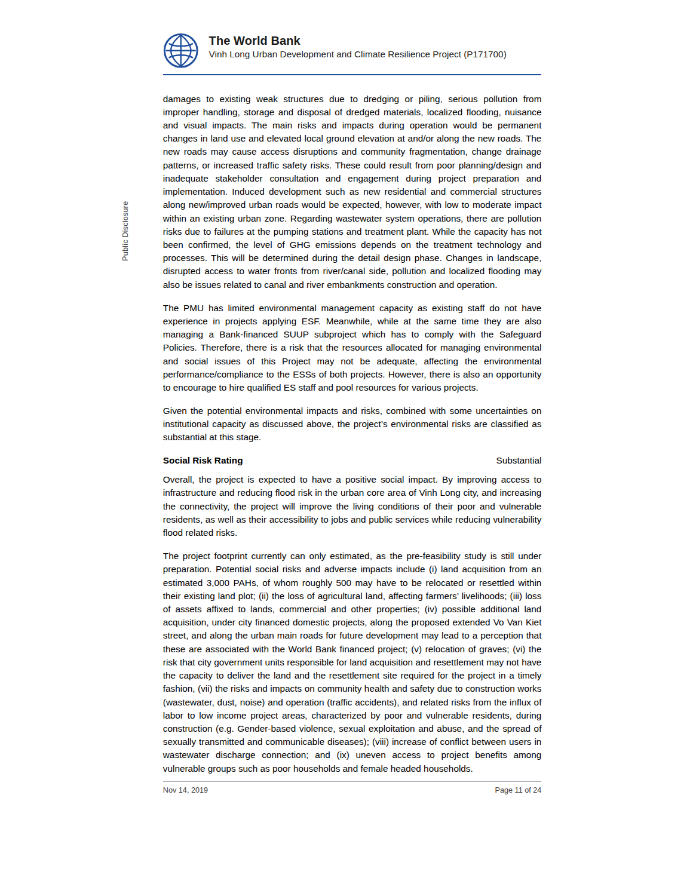The World Bank
Vinh Long Urban Development and Climate Resilience Project (P171700)
Public Disclosure
damages to existing weak structures due to dredging or piling, serious pollution from improper handling, storage and disposal of dredged materials, localized flooding, nuisance and visual impacts. The main risks and impacts during operation would be permanent changes in land use and elevated local ground elevation at and/or along the new roads. The new roads may cause access disruptions and community fragmentation, change drainage patterns, or increased traffic safety risks. These could result from poor planning/design and inadequate stakeholder consultation and engagement during project preparation and implementation. Induced development such as new residential and commercial structures along new/improved urban roads would be expected, however, with low to moderate impact within an existing urban zone. Regarding wastewater system operations, there are pollution risks due to failures at the pumping stations and treatment plant. While the capacity has not been confirmed, the level of GHG emissions depends on the treatment technology and processes. This will be determined during the detail design phase. Changes in landscape, disrupted access to water fronts from river/canal side, pollution and localized flooding may also be issues related to canal and river embankments construction and operation.
The PMU has limited environmental management capacity as existing staff do not have experience in projects applying ESF. Meanwhile, while at the same time they are also managing a Bank-financed SUUP subproject which has to comply with the Safeguard Policies. Therefore, there is a risk that the resources allocated for managing environmental and social issues of this Project may not be adequate, affecting the environmental performance/compliance to the ESSs of both projects. However, there is also an opportunity to encourage to hire qualified ES staff and pool resources for various projects.
Given the potential environmental impacts and risks, combined with some uncertainties on institutional capacity as discussed above, the project’s environmental risks are classified as substantial at this stage.
Social Risk Rating Substantial
Overall, the project is expected to have a positive social impact. By improving access to infrastructure and reducing flood risk in the urban core area of Vinh Long city, and increasing the connectivity, the project will improve the living conditions of their poor and vulnerable residents, as well as their accessibility to jobs and public services while reducing vulnerability flood related risks.
The project footprint currently can only estimated, as the pre-feasibility study is still under preparation. Potential social risks and adverse impacts include (i) land acquisition from an estimated 3,000 PAHs, of whom roughly 500 may have to be relocated or resettled within their existing land plot; (ii) the loss of agricultural land, affecting farmers’ livelihoods; (iii) loss of assets affixed to lands, commercial and other properties; (iv) possible additional land acquisition, under city financed domestic projects, along the proposed extended Vo Van Kiet street, and along the urban main roads for future development may lead to a perception that these are associated with the World Bank financed project; (v) relocation of graves; (vi) the risk that city government units responsible for land acquisition and resettlement may not have the capacity to deliver the land and the resettlement site required for the project in a timely fashion, (vii) the risks and impacts on community health and safety due to construction works (wastewater, dust, noise) and operation (traffic accidents), and related risks from the influx of labor to low income project areas, characterized by poor and vulnerable residents, during construction (e.g. Gender-based violence, sexual exploitation and abuse, and the spread of sexually transmitted and communicable diseases); (viii) increase of conflict between users in wastewater discharge connection; and (ix) uneven access to project benefits among vulnerable groups such as poor households and female headed households.
Nov 14, 2019 Page 11 of 24